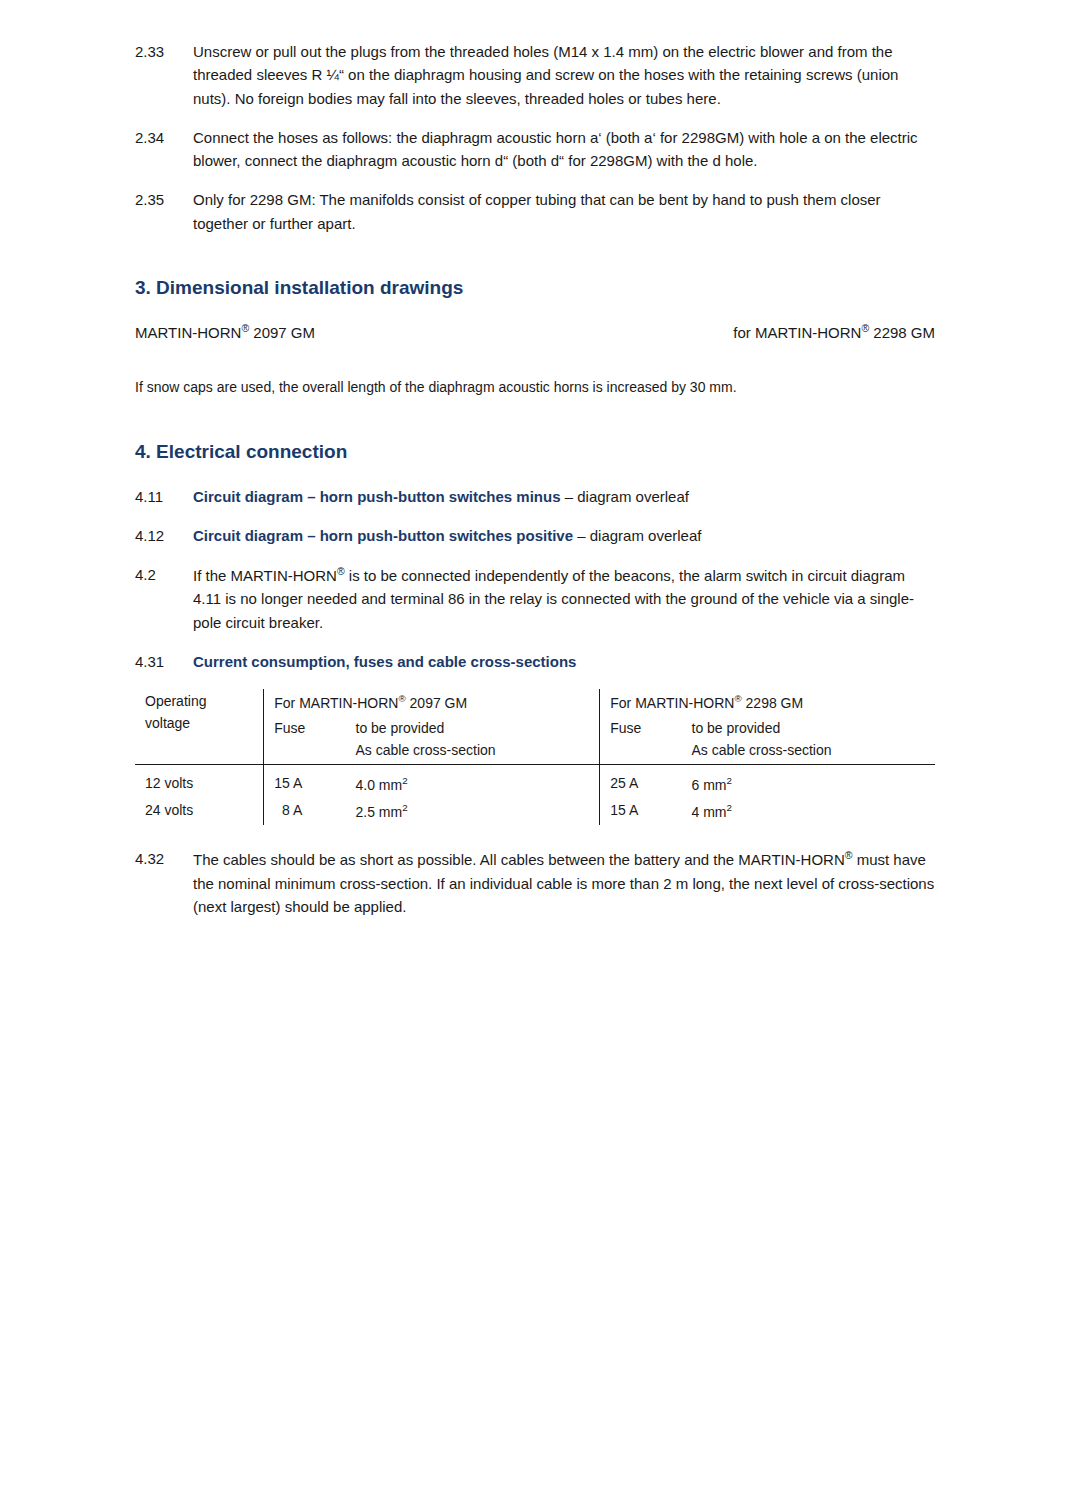2.33
Unscrew or pull out the plugs from the threaded holes (M14 x 1.4 mm) on the electric blower and from the threaded sleeves R ¼“ on the diaphragm housing and screw on the hoses with the retaining screws (union nuts). No foreign bodies may fall into the sleeves, threaded holes or tubes here.
2.34
Connect the hoses as follows: the diaphragm acoustic horn a‘ (both a‘ for 2298GM) with hole a on the electric blower, connect the diaphragm acoustic horn d“ (both d“ for 2298GM) with the d hole.
2.35
Only for 2298 GM: The manifolds consist of copper tubing that can be bent by hand to push them closer together or further apart.
3. Dimensional installation drawings
MARTIN-HORN® 2097 GM for MARTIN-HORN® 2298 GM
If snow caps are used, the overall length of the diaphragm acoustic horns is increased by 30 mm.
4. Electrical connection
4.11
Circuit diagram – horn push-button switches minus – diagram overleaf
4.12
Circuit diagram – horn push-button switches positive – diagram overleaf
4.2
If the MARTIN-HORN® is to be connected independently of the beacons, the alarm switch in circuit diagram 4.11 is no longer needed and terminal 86 in the relay is connected with the ground of the vehicle via a single-pole circuit breaker.
4.31
Current consumption, fuses and cable cross-sections
| Operating voltage | For MARTIN-HORN ® 2097 GM | For MARTIN-HORN ® 2298 GM |
| Fuse | to be provided As cable cross-section | Fuse | to be provided As cable cross-section |
| 12 volts | 15 A | 4.0 mm 2 | 25 A | 6 mm 2 |
| 24 volts | 8 A | 2.5 mm 2 | 15 A | 4 mm 2 |
4.32
The cables should be as short as possible. All cables between the battery and the MARTIN-HORN® must have the nominal minimum cross-section. If an individual cable is more than 2 m long, the next level of cross-sections (next largest) should be applied.